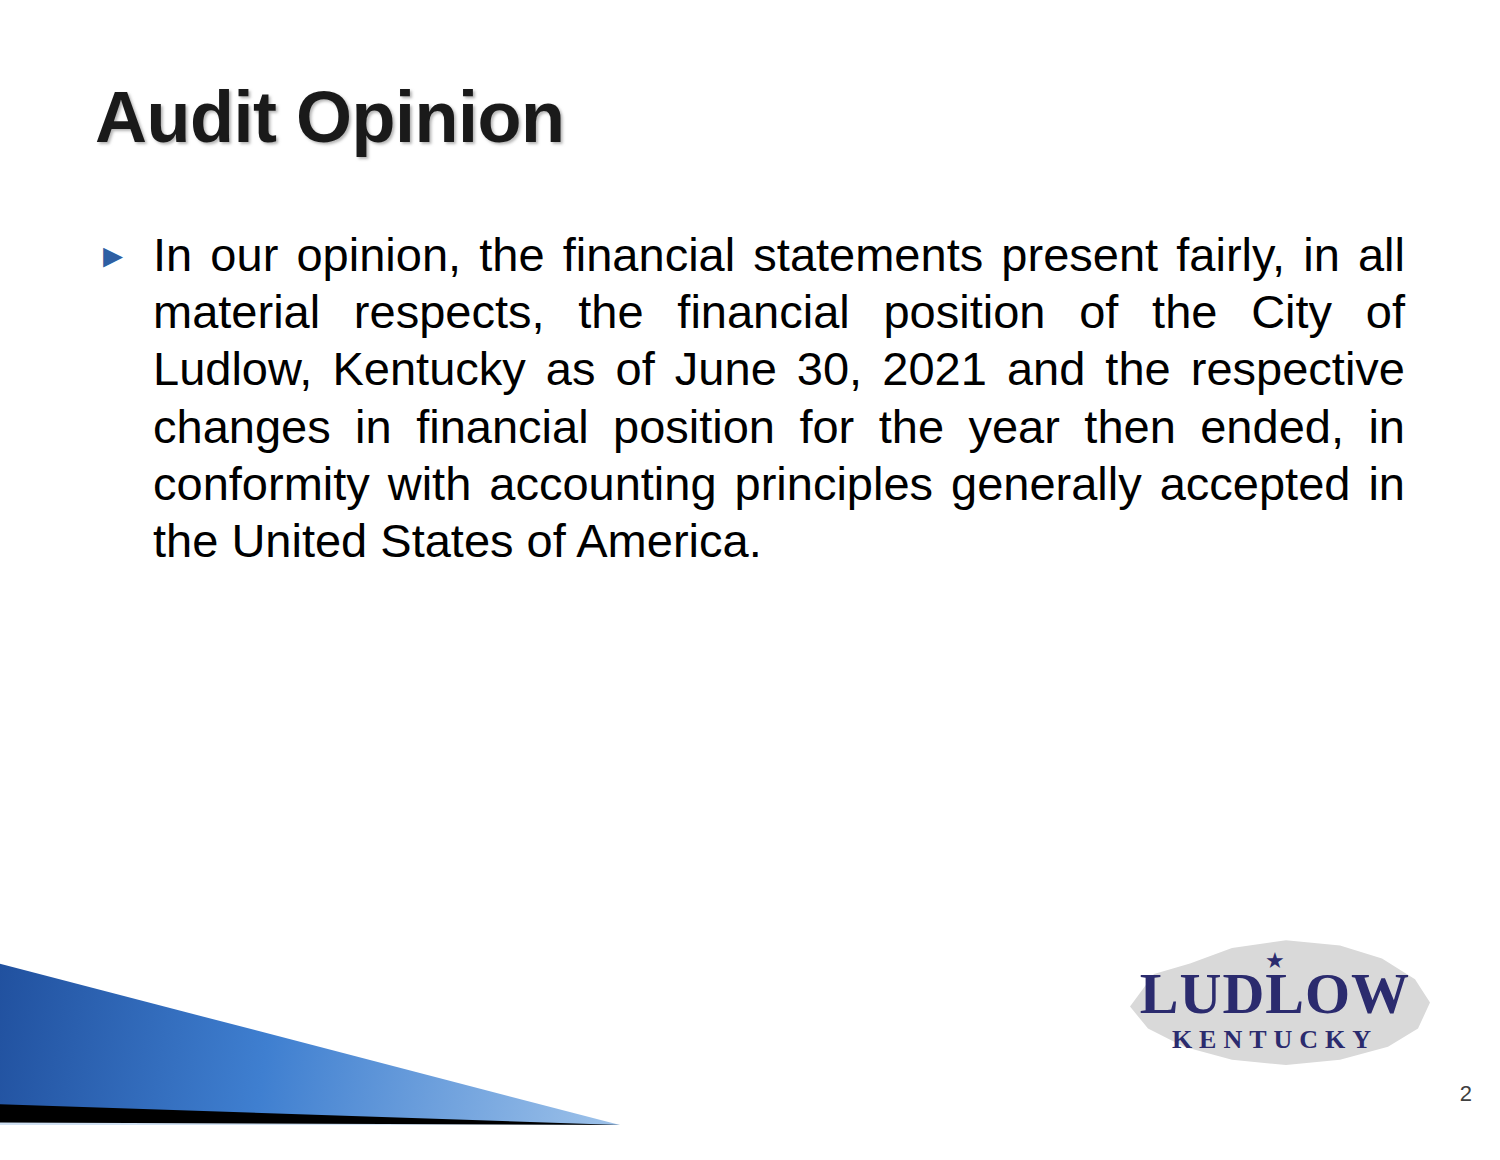Audit Opinion
In our opinion, the financial statements present fairly, in all material respects, the financial position of the City of Ludlow, Kentucky as of June 30, 2021 and the respective changes in financial position for the year then ended, in conformity with accounting principles generally accepted in the United States of America.
★
LUDLOW
KENTUCKY
2